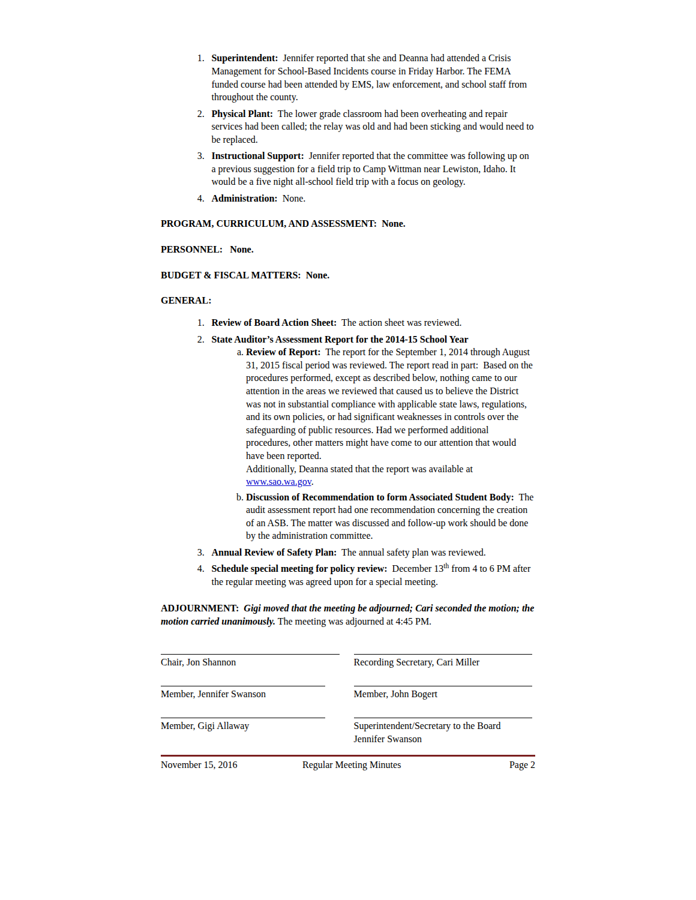Superintendent: Jennifer reported that she and Deanna had attended a Crisis Management for School-Based Incidents course in Friday Harbor. The FEMA funded course had been attended by EMS, law enforcement, and school staff from throughout the county.
Physical Plant: The lower grade classroom had been overheating and repair services had been called; the relay was old and had been sticking and would need to be replaced.
Instructional Support: Jennifer reported that the committee was following up on a previous suggestion for a field trip to Camp Wittman near Lewiston, Idaho. It would be a five night all-school field trip with a focus on geology.
Administration: None.
PROGRAM, CURRICULUM, AND ASSESSMENT: None.
PERSONNEL: None.
BUDGET & FISCAL MATTERS: None.
GENERAL:
Review of Board Action Sheet: The action sheet was reviewed.
State Auditor’s Assessment Report for the 2014-15 School Year
Review of Report: The report for the September 1, 2014 through August 31, 2015 fiscal period was reviewed. The report read in part: Based on the procedures performed, except as described below, nothing came to our attention in the areas we reviewed that caused us to believe the District was not in substantial compliance with applicable state laws, regulations, and its own policies, or had significant weaknesses in controls over the safeguarding of public resources. Had we performed additional procedures, other matters might have come to our attention that would have been reported.
Additionally, Deanna stated that the report was available at www.sao.wa.gov.
Discussion of Recommendation to form Associated Student Body: The audit assessment report had one recommendation concerning the creation of an ASB. The matter was discussed and follow-up work should be done by the administration committee.
Annual Review of Safety Plan: The annual safety plan was reviewed.
Schedule special meeting for policy review: December 13th from 4 to 6 PM after the regular meeting was agreed upon for a special meeting.
ADJOURNMENT: Gigi moved that the meeting be adjourned; Cari seconded the motion; the motion carried unanimously. The meeting was adjourned at 4:45 PM.
| Chair, Jon Shannon | Recording Secretary, Cari Miller |
| Member, Jennifer Swanson | Member, John Bogert |
| Member, Gigi Allaway | Superintendent/Secretary to the Board Jennifer Swanson |
November 15, 2016
Regular Meeting Minutes
Page 2